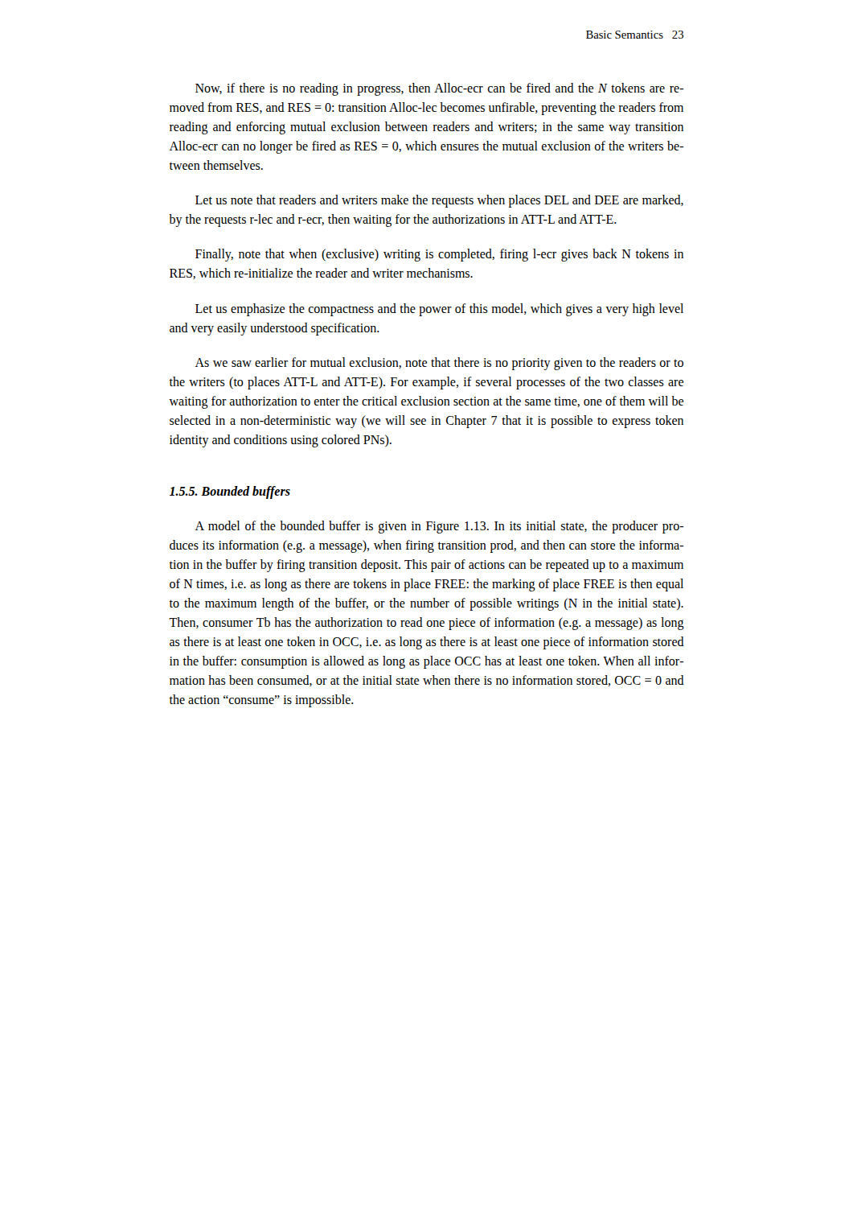Basic Semantics 23
Now, if there is no reading in progress, then Alloc-ecr can be fired and the N tokens are removed from RES, and RES = 0: transition Alloc-lec becomes unfirable, preventing the readers from reading and enforcing mutual exclusion between readers and writers; in the same way transition Alloc-ecr can no longer be fired as RES = 0, which ensures the mutual exclusion of the writers between themselves.
Let us note that readers and writers make the requests when places DEL and DEE are marked, by the requests r-lec and r-ecr, then waiting for the authorizations in ATT-L and ATT-E.
Finally, note that when (exclusive) writing is completed, firing l-ecr gives back N tokens in RES, which re-initialize the reader and writer mechanisms.
Let us emphasize the compactness and the power of this model, which gives a very high level and very easily understood specification.
As we saw earlier for mutual exclusion, note that there is no priority given to the readers or to the writers (to places ATT-L and ATT-E). For example, if several processes of the two classes are waiting for authorization to enter the critical exclusion section at the same time, one of them will be selected in a non-deterministic way (we will see in Chapter 7 that it is possible to express token identity and conditions using colored PNs).
1.5.5. Bounded buffers
A model of the bounded buffer is given in Figure 1.13. In its initial state, the producer produces its information (e.g. a message), when firing transition prod, and then can store the information in the buffer by firing transition deposit. This pair of actions can be repeated up to a maximum of N times, i.e. as long as there are tokens in place FREE: the marking of place FREE is then equal to the maximum length of the buffer, or the number of possible writings (N in the initial state). Then, consumer Tb has the authorization to read one piece of information (e.g. a message) as long as there is at least one token in OCC, i.e. as long as there is at least one piece of information stored in the buffer: consumption is allowed as long as place OCC has at least one token. When all information has been consumed, or at the initial state when there is no information stored, OCC = 0 and the action “consume” is impossible.